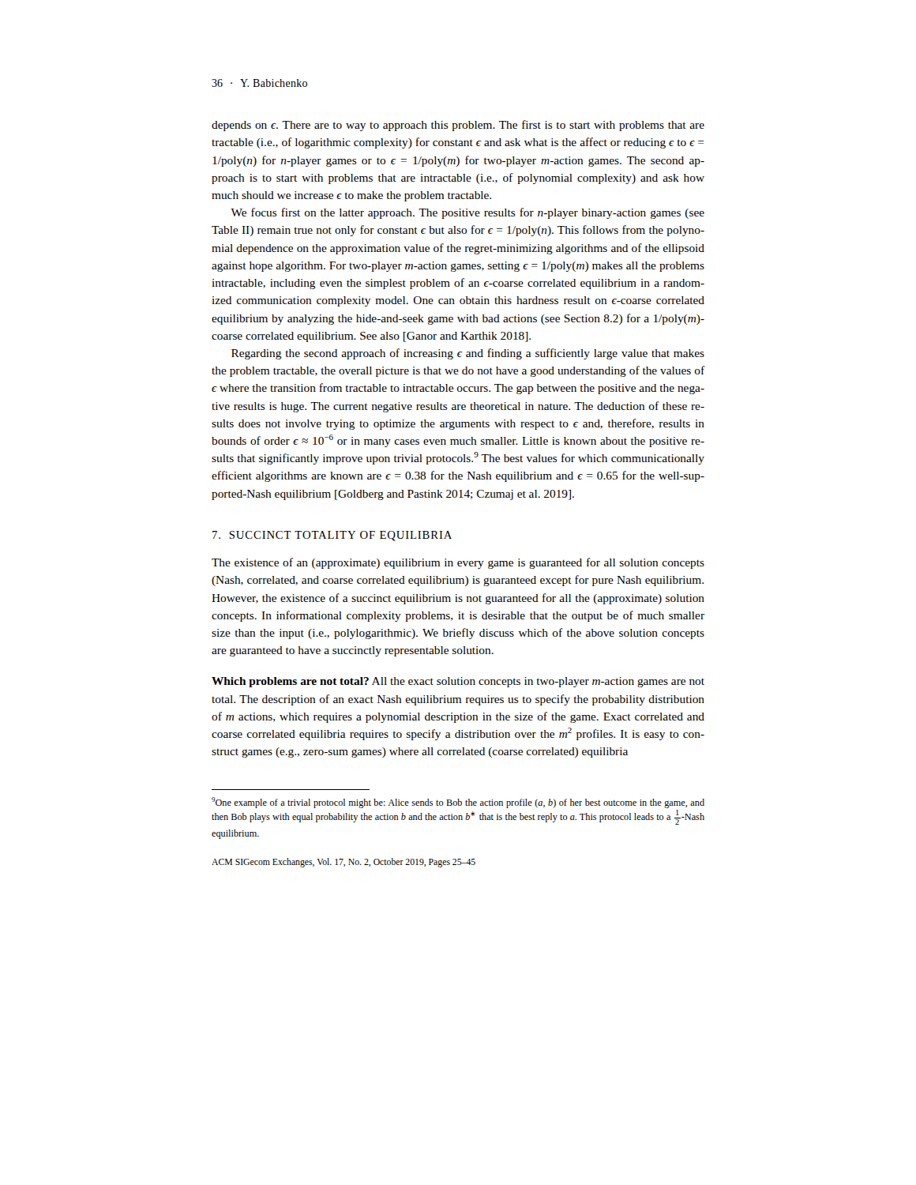36 · Y. Babichenko
depends on ϵ. There are to way to approach this problem. The first is to start with problems that are tractable (i.e., of logarithmic complexity) for constant ϵ and ask what is the affect or reducing ϵ to ϵ = 1/poly(n) for n-player games or to ϵ = 1/poly(m) for two-player m-action games. The second approach is to start with problems that are intractable (i.e., of polynomial complexity) and ask how much should we increase ϵ to make the problem tractable.
We focus first on the latter approach. The positive results for n-player binary-action games (see Table II) remain true not only for constant ϵ but also for ϵ = 1/poly(n). This follows from the polynomial dependence on the approximation value of the regret-minimizing algorithms and of the ellipsoid against hope algorithm. For two-player m-action games, setting ϵ = 1/poly(m) makes all the problems intractable, including even the simplest problem of an ϵ-coarse correlated equilibrium in a randomized communication complexity model. One can obtain this hardness result on ϵ-coarse correlated equilibrium by analyzing the hide-and-seek game with bad actions (see Section 8.2) for a 1/poly(m)-coarse correlated equilibrium. See also [Ganor and Karthik 2018].
Regarding the second approach of increasing ϵ and finding a sufficiently large value that makes the problem tractable, the overall picture is that we do not have a good understanding of the values of ϵ where the transition from tractable to intractable occurs. The gap between the positive and the negative results is huge. The current negative results are theoretical in nature. The deduction of these results does not involve trying to optimize the arguments with respect to ϵ and, therefore, results in bounds of order ϵ ≈ 10−6 or in many cases even much smaller. Little is known about the positive results that significantly improve upon trivial protocols.9 The best values for which communicationally efficient algorithms are known are ϵ = 0.38 for the Nash equilibrium and ϵ = 0.65 for the well-supported-Nash equilibrium [Goldberg and Pastink 2014; Czumaj et al. 2019].
7. Succinct Totality of Equilibria
The existence of an (approximate) equilibrium in every game is guaranteed for all solution concepts (Nash, correlated, and coarse correlated equilibrium) is guaranteed except for pure Nash equilibrium. However, the existence of a succinct equilibrium is not guaranteed for all the (approximate) solution concepts. In informational complexity problems, it is desirable that the output be of much smaller size than the input (i.e., polylogarithmic). We briefly discuss which of the above solution concepts are guaranteed to have a succinctly representable solution.
Which problems are not total? All the exact solution concepts in two-player m-action games are not total. The description of an exact Nash equilibrium requires us to specify the probability distribution of m actions, which requires a polynomial description in the size of the game. Exact correlated and coarse correlated equilibria requires to specify a distribution over the m2 profiles. It is easy to construct games (e.g., zero-sum games) where all correlated (coarse correlated) equilibria
9One example of a trivial protocol might be: Alice sends to Bob the action profile (a, b) of her best outcome in the game, and then Bob plays with equal probability the action b and the action b∗ that is the best reply to a. This protocol leads to a 12-Nash equilibrium.
ACM SIGecom Exchanges, Vol. 17, No. 2, October 2019, Pages 25–45